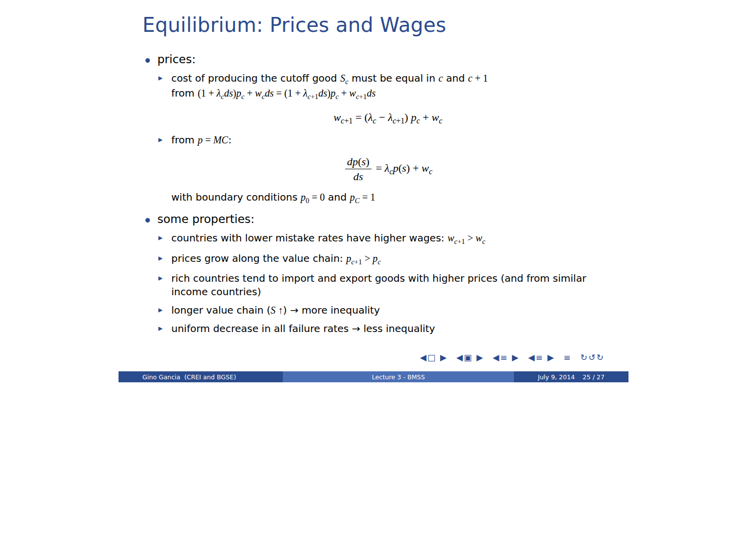Equilibrium: Prices and Wages
prices:
cost of producing the cutoff good Sc must be equal in c and c + 1
from (1 + λcds)pc + wcds = (1 + λc+1ds)pc + wc+1ds
wc+1 = (λc − λc+1) pc + wc
from p = MC:
dp(s) ds = λcp(s) + wc
with boundary conditions p0 = 0 and pC = 1
some properties:
countries with lower mistake rates have higher wages: wc+1 > wc
prices grow along the value chain: pc+1 > pc
rich countries tend to import and export goods with higher prices (and from similar income countries)
longer value chain (S ↑) → more inequality
uniform decrease in all failure rates → less inequality
◀□ ▶ ◀▣ ▶ ◀≡ ▶ ◀≡ ▶ ≡ ↻↺↻
Gino Gancia (CREI and BGSE)
Lecture 3 - BMSS
July 9, 2014 25 / 27